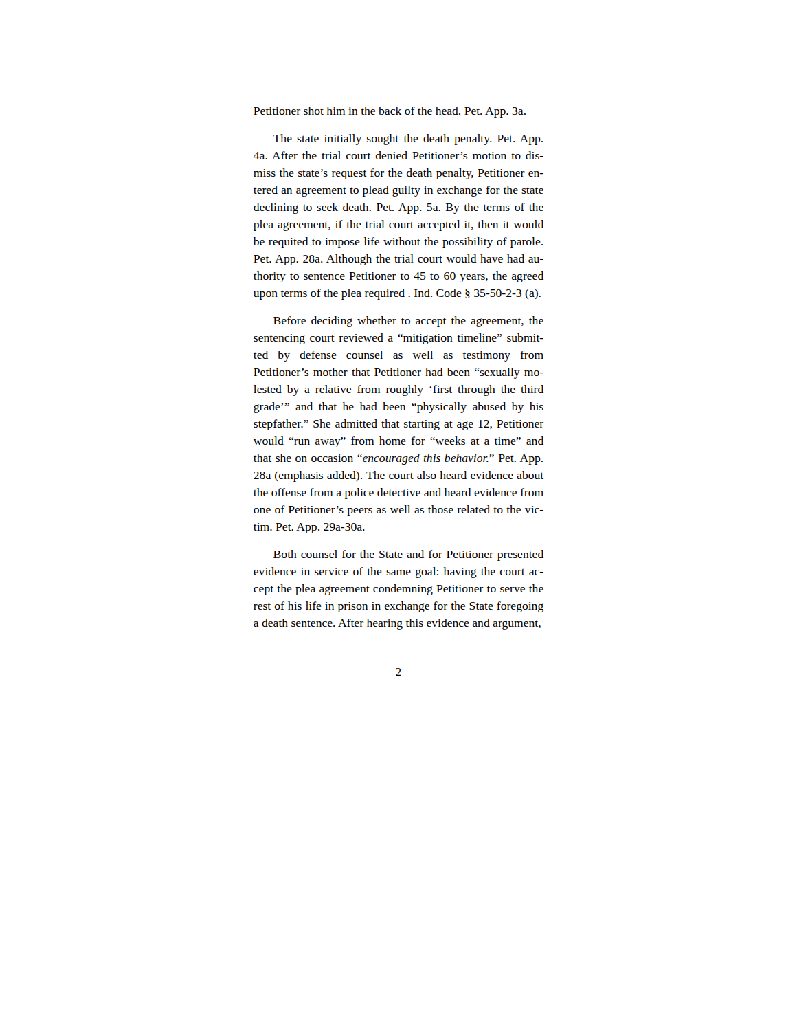Petitioner shot him in the back of the head. Pet. App. 3a.
The state initially sought the death penalty. Pet. App. 4a. After the trial court denied Petitioner’s motion to dismiss the state’s request for the death penalty, Petitioner entered an agreement to plead guilty in exchange for the state declining to seek death. Pet. App. 5a. By the terms of the plea agreement, if the trial court accepted it, then it would be requited to impose life without the possibility of parole. Pet. App. 28a. Although the trial court would have had authority to sentence Petitioner to 45 to 60 years, the agreed upon terms of the plea required . Ind. Code § 35-50-2-3 (a).
Before deciding whether to accept the agreement, the sentencing court reviewed a “mitigation timeline” submitted by defense counsel as well as testimony from Petitioner’s mother that Petitioner had been “sexually molested by a relative from roughly ‘first through the third grade’” and that he had been “physically abused by his stepfather.” She admitted that starting at age 12, Petitioner would “run away” from home for “weeks at a time” and that she on occasion “encouraged this behavior.” Pet. App. 28a (emphasis added). The court also heard evidence about the offense from a police detective and heard evidence from one of Petitioner’s peers as well as those related to the victim. Pet. App. 29a-30a.
Both counsel for the State and for Petitioner presented evidence in service of the same goal: having the court accept the plea agreement condemning Petitioner to serve the rest of his life in prison in exchange for the State foregoing a death sentence. After hearing this evidence and argument,
2